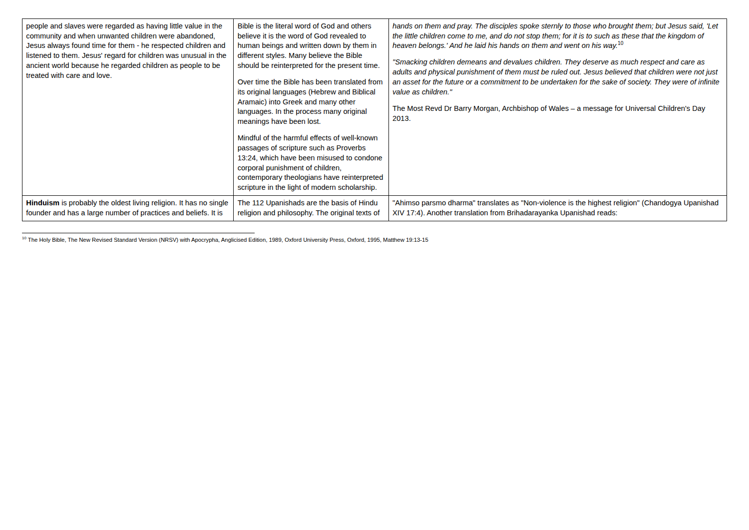| people and slaves were regarded as having little value in the community and when unwanted children were abandoned, Jesus always found time for them - he respected children and listened to them. Jesus' regard for children was unusual in the ancient world because he regarded children as people to be treated with care and love. | Bible is the literal word of God and others believe it is the word of God revealed to human beings and written down by them in different styles. Many believe the Bible should be reinterpreted for the present time. Over time the Bible has been translated from its original languages (Hebrew and Biblical Aramaic) into Greek and many other languages. In the process many original meanings have been lost. Mindful of the harmful effects of well-known passages of scripture such as Proverbs 13:24, which have been misused to condone corporal punishment of children, contemporary theologians have reinterpreted scripture in the light of modern scholarship. | hands on them and pray. The disciples spoke sternly to those who brought them; but Jesus said, 'Let the little children come to me, and do not stop them; for it is to such as these that the kingdom of heaven belongs.' And he laid his hands on them and went on his way. 10 "Smacking children demeans and devalues children. They deserve as much respect and care as adults and physical punishment of them must be ruled out. Jesus believed that children were not just an asset for the future or a commitment to be undertaken for the sake of society. They were of infinite value as children." The Most Revd Dr Barry Morgan, Archbishop of Wales – a message for Universal Children's Day 2013. |
| Hinduism is probably the oldest living religion. It has no single founder and has a large number of practices and beliefs. It is | The 112 Upanishads are the basis of Hindu religion and philosophy. The original texts of | "Ahimso parsmo dharma" translates as "Non-violence is the highest religion" (Chandogya Upanishad XIV 17:4). Another translation from Brihadarayanka Upanishad reads: |
10 The Holy Bible, The New Revised Standard Version (NRSV) with Apocrypha, Anglicised Edition, 1989, Oxford University Press, Oxford, 1995, Matthew 19:13-15